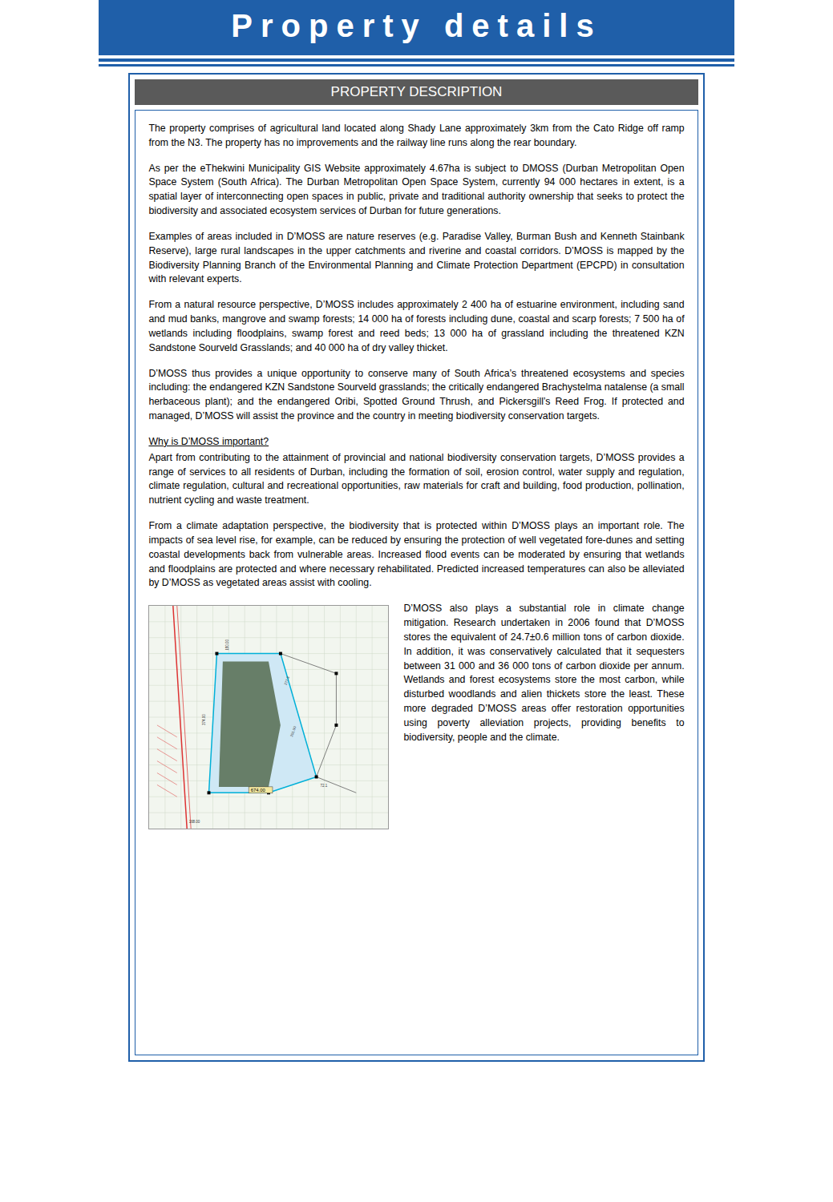Property details
PROPERTY DESCRIPTION
The property comprises of agricultural land located along Shady Lane approximately 3km from the Cato Ridge off ramp from the N3. The property has no improvements and the railway line runs along the rear boundary.
As per the eThekwini Municipality GIS Website approximately 4.67ha is subject to DMOSS (Durban Metropolitan Open Space System (South Africa). The Durban Metropolitan Open Space System, currently 94 000 hectares in extent, is a spatial layer of interconnecting open spaces in public, private and traditional authority ownership that seeks to protect the biodiversity and associated ecosystem services of Durban for future generations.
Examples of areas included in D’MOSS are nature reserves (e.g. Paradise Valley, Burman Bush and Kenneth Stainbank Reserve), large rural landscapes in the upper catchments and riverine and coastal corridors. D’MOSS is mapped by the Biodiversity Planning Branch of the Environmental Planning and Climate Protection Department (EPCPD) in consultation with relevant experts.
From a natural resource perspective, D’MOSS includes approximately 2 400 ha of estuarine environment, including sand and mud banks, mangrove and swamp forests; 14 000 ha of forests including dune, coastal and scarp forests; 7 500 ha of wetlands including floodplains, swamp forest and reed beds; 13 000 ha of grassland including the threatened KZN Sandstone Sourveld Grasslands; and 40 000 ha of dry valley thicket.
D’MOSS thus provides a unique opportunity to conserve many of South Africa’s threatened ecosystems and species including: the endangered KZN Sandstone Sourveld grasslands; the critically endangered Brachystelma natalense (a small herbaceous plant); and the endangered Oribi, Spotted Ground Thrush, and Pickersgill’s Reed Frog. If protected and managed, D’MOSS will assist the province and the country in meeting biodiversity conservation targets.
Why is D’MOSS important?
Apart from contributing to the attainment of provincial and national biodiversity conservation targets, D’MOSS provides a range of services to all residents of Durban, including the formation of soil, erosion control, water supply and regulation, climate regulation, cultural and recreational opportunities, raw materials for craft and building, food production, pollination, nutrient cycling and waste treatment.
From a climate adaptation perspective, the biodiversity that is protected within D’MOSS plays an important role. The impacts of sea level rise, for example, can be reduced by ensuring the protection of well vegetated fore-dunes and setting coastal developments back from vulnerable areas. Increased flood events can be moderated by ensuring that wetlands and floodplains are protected and where necessary rehabilitated. Predicted increased temperatures can also be alleviated by D’MOSS as vegetated areas assist with cooling.
D’MOSS also plays a substantial role in climate change mitigation. Research undertaken in 2006 found that D’MOSS stores the equivalent of 24.7±0.6 million tons of carbon dioxide. In addition, it was conservatively calculated that it sequesters between 31 000 and 36 000 tons of carbon dioxide per annum. Wetlands and forest ecosystems store the most carbon, while disturbed woodlands and alien thickets store the least. These more degraded D’MOSS areas offer restoration opportunities using poverty alleviation projects, providing benefits to biodiversity, people and the climate.